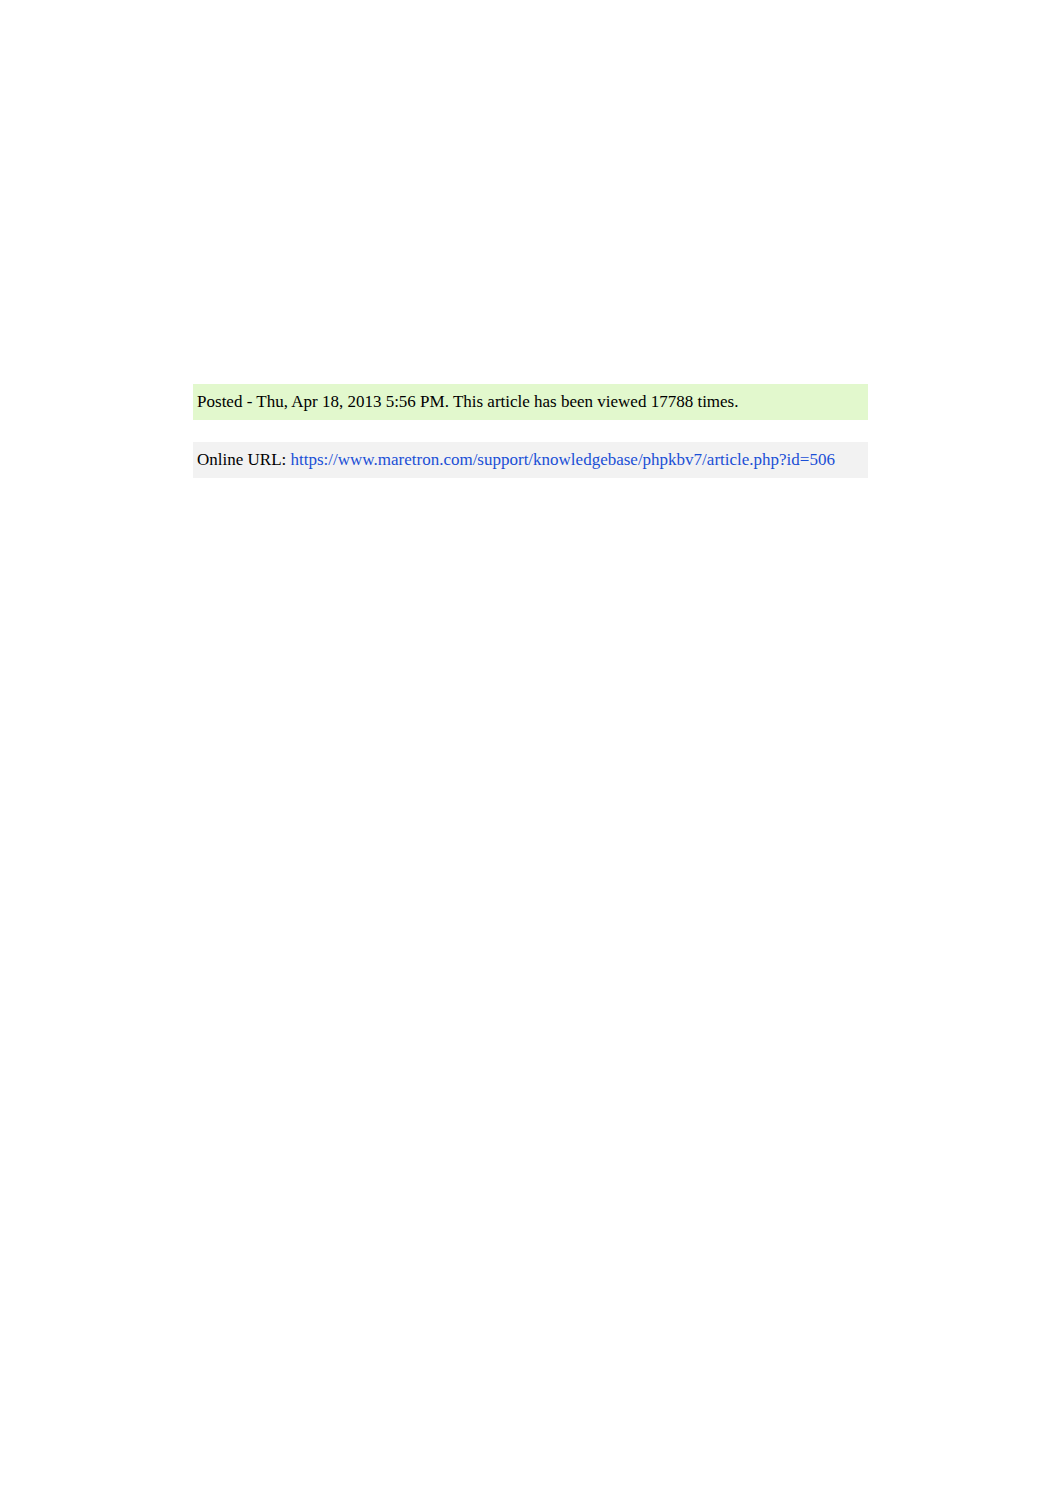Posted - Thu, Apr 18, 2013 5:56 PM. This article has been viewed 17788 times.
Online URL: https://www.maretron.com/support/knowledgebase/phpkbv7/article.php?id=506